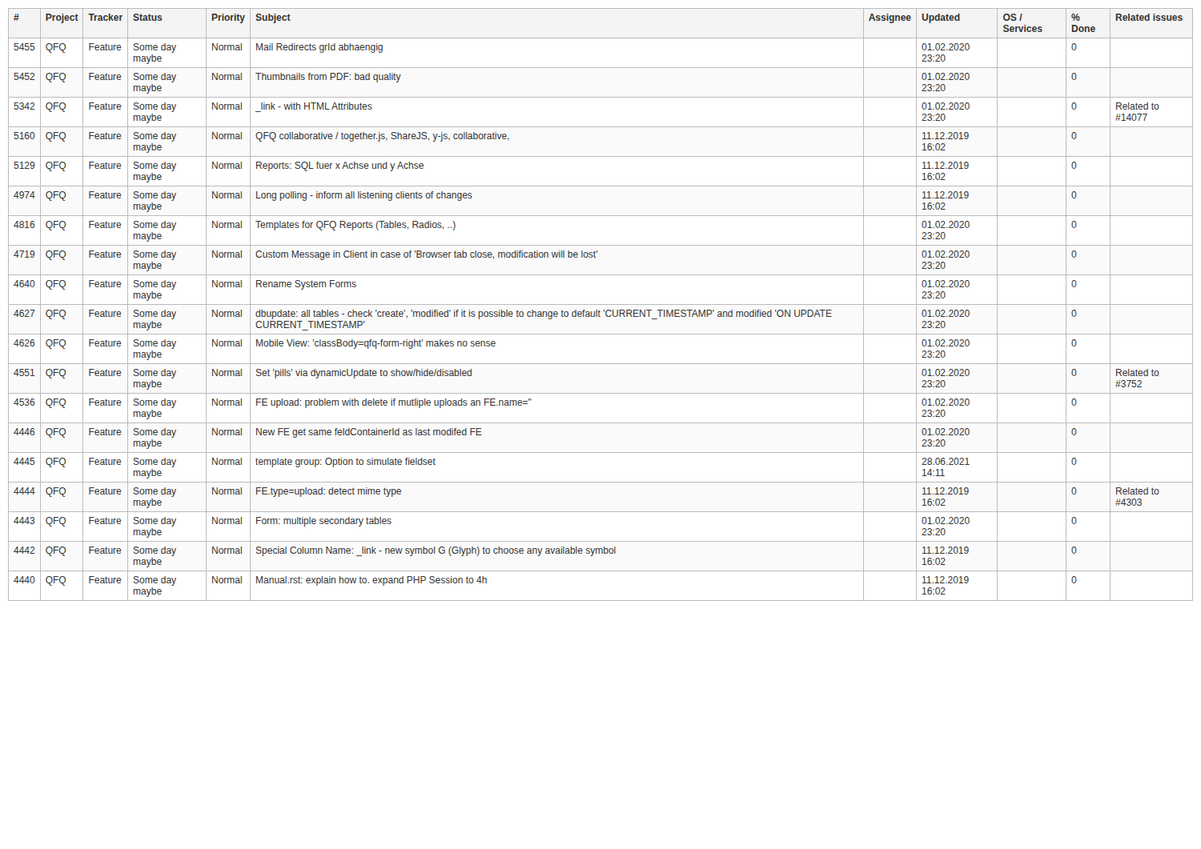| # | Project | Tracker | Status | Priority | Subject | Assignee | Updated | OS / Services | % Done | Related issues |
| --- | --- | --- | --- | --- | --- | --- | --- | --- | --- | --- |
| 5455 | QFQ | Feature | Some day maybe | Normal | Mail Redirects grId abhaengig | | 01.02.2020 23:20 | | 0 | |
| 5452 | QFQ | Feature | Some day maybe | Normal | Thumbnails from PDF: bad quality | | 01.02.2020 23:20 | | 0 | |
| 5342 | QFQ | Feature | Some day maybe | Normal | _link - with HTML Attributes | | 01.02.2020 23:20 | | 0 | Related to #14077 |
| 5160 | QFQ | Feature | Some day maybe | Normal | QFQ collaborative / together.js, ShareJS, y-js, collaborative, | | 11.12.2019 16:02 | | 0 | |
| 5129 | QFQ | Feature | Some day maybe | Normal | Reports: SQL fuer x Achse und y Achse | | 11.12.2019 16:02 | | 0 | |
| 4974 | QFQ | Feature | Some day maybe | Normal | Long polling - inform all listening clients of changes | | 11.12.2019 16:02 | | 0 | |
| 4816 | QFQ | Feature | Some day maybe | Normal | Templates for QFQ Reports (Tables, Radios, ..) | | 01.02.2020 23:20 | | 0 | |
| 4719 | QFQ | Feature | Some day maybe | Normal | Custom Message in Client in case of 'Browser tab close, modification will be lost' | | 01.02.2020 23:20 | | 0 | |
| 4640 | QFQ | Feature | Some day maybe | Normal | Rename System Forms | | 01.02.2020 23:20 | | 0 | |
| 4627 | QFQ | Feature | Some day maybe | Normal | dbupdate: all tables - check 'create', 'modified' if it is possible to change to default 'CURRENT_TIMESTAMP' and modified 'ON UPDATE CURRENT_TIMESTAMP' | | 01.02.2020 23:20 | | 0 | |
| 4626 | QFQ | Feature | Some day maybe | Normal | Mobile View: 'classBody=qfq-form-right' makes no sense | | 01.02.2020 23:20 | | 0 | |
| 4551 | QFQ | Feature | Some day maybe | Normal | Set 'pills' via dynamicUpdate to show/hide/disabled | | 01.02.2020 23:20 | | 0 | Related to #3752 |
| 4536 | QFQ | Feature | Some day maybe | Normal | FE upload: problem with delete if mutliple uploads an FE.name=" | | 01.02.2020 23:20 | | 0 | |
| 4446 | QFQ | Feature | Some day maybe | Normal | New FE get same feldContainerId as last modifed FE | | 01.02.2020 23:20 | | 0 | |
| 4445 | QFQ | Feature | Some day maybe | Normal | template group: Option to simulate fieldset | | 28.06.2021 14:11 | | 0 | |
| 4444 | QFQ | Feature | Some day maybe | Normal | FE.type=upload: detect mime type | | 11.12.2019 16:02 | | 0 | Related to #4303 |
| 4443 | QFQ | Feature | Some day maybe | Normal | Form: multiple secondary tables | | 01.02.2020 23:20 | | 0 | |
| 4442 | QFQ | Feature | Some day maybe | Normal | Special Column Name: _link - new symbol G (Glyph) to choose any available symbol | | 11.12.2019 16:02 | | 0 | |
| 4440 | QFQ | Feature | Some day maybe | Normal | Manual.rst: explain how to. expand PHP Session to 4h | | 11.12.2019 16:02 | | 0 | |